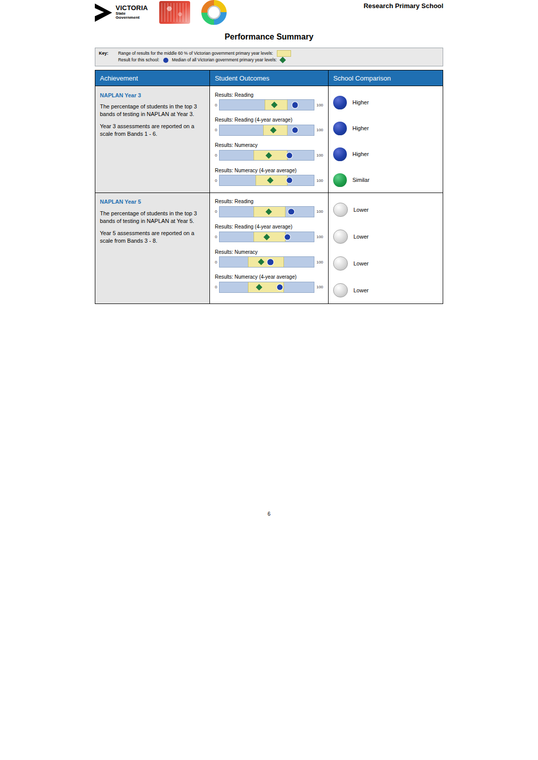VICTORIA
State
Government
Research Primary School
Performance Summary
Key: Range of results for the middle 60 % of Victorian government primary year levels:
Result for this school: Median of all Victorian government primary year levels:
| Achievement | Student Outcomes | School Comparison |
| --- | --- | --- |
| NAPLAN Year 3 The percentage of students in the top 3 bands of testing in NAPLAN at Year 3. Year 3 assessments are reported on a scale from Bands 1 - 6. | Results: Reading 0 100 Results: Reading (4-year average) 0 100 Results: Numeracy 0 100 Results: Numeracy (4-year average) 0 100 | Higher Higher Higher Similar |
| NAPLAN Year 5 The percentage of students in the top 3 bands of testing in NAPLAN at Year 5. Year 5 assessments are reported on a scale from Bands 3 - 8. | Results: Reading 0 100 Results: Reading (4-year average) 0 100 Results: Numeracy 0 100 Results: Numeracy (4-year average) 0 100 | Lower Lower Lower Lower |
6